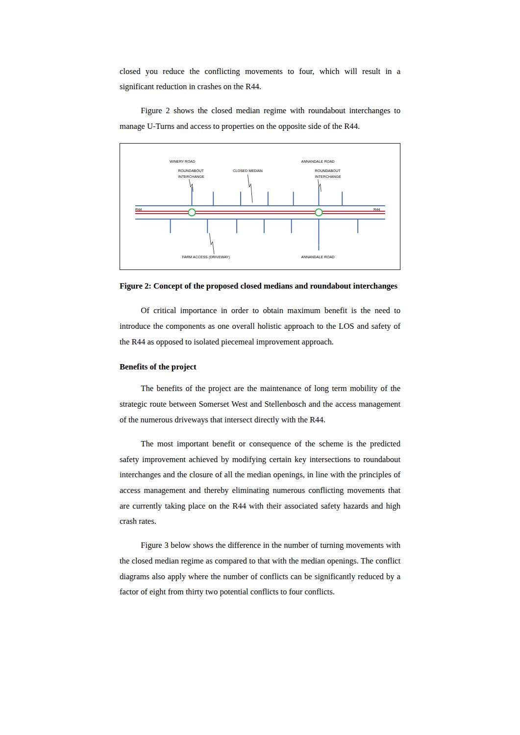closed you reduce the conflicting movements to four, which will result in a significant reduction in crashes on the R44.
Figure 2 shows the closed median regime with roundabout interchanges to manage U-Turns and access to properties on the opposite side of the R44.
WINERY ROAD ANNANDALE ROAD ROUNDABOUT INTERCHANGE ROUNDABOUT INTERCHANGE CLOSED MEDIAN R44 R44 FARM ACCESS (DRIVEWAY) ANNANDALE ROAD
Figure 2: Concept of the proposed closed medians and roundabout interchanges
Of critical importance in order to obtain maximum benefit is the need to introduce the components as one overall holistic approach to the LOS and safety of the R44 as opposed to isolated piecemeal improvement approach.
Benefits of the project
The benefits of the project are the maintenance of long term mobility of the strategic route between Somerset West and Stellenbosch and the access management of the numerous driveways that intersect directly with the R44.
The most important benefit or consequence of the scheme is the predicted safety improvement achieved by modifying certain key intersections to roundabout interchanges and the closure of all the median openings, in line with the principles of access management and thereby eliminating numerous conflicting movements that are currently taking place on the R44 with their associated safety hazards and high crash rates.
Figure 3 below shows the difference in the number of turning movements with the closed median regime as compared to that with the median openings. The conflict diagrams also apply where the number of conflicts can be significantly reduced by a factor of eight from thirty two potential conflicts to four conflicts.